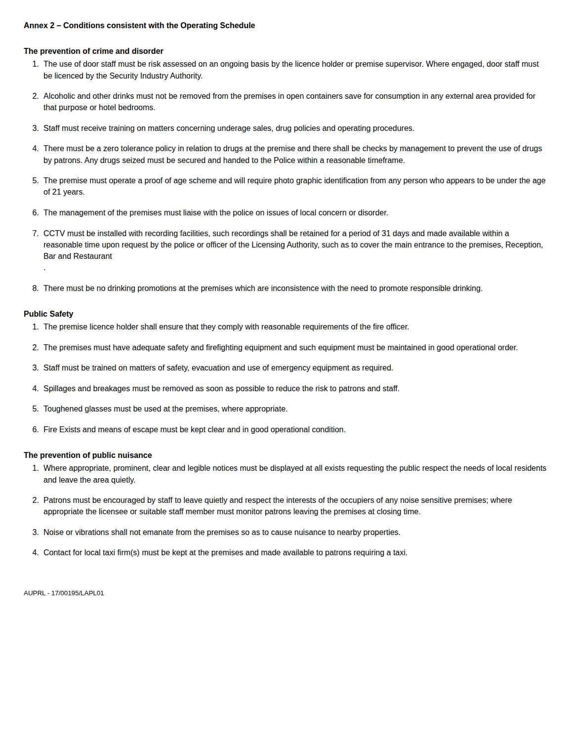Annex 2 – Conditions consistent with the Operating Schedule
The prevention of crime and disorder
The use of door staff must be risk assessed on an ongoing basis by the licence holder or premise supervisor. Where engaged, door staff must be licenced by the Security Industry Authority.
Alcoholic and other drinks must not be removed from the premises in open containers save for consumption in any external area provided for that purpose or hotel bedrooms.
Staff must receive training on matters concerning underage sales, drug policies and operating procedures.
There must be a zero tolerance policy in relation to drugs at the premise and there shall be checks by management to prevent the use of drugs by patrons. Any drugs seized must be secured and handed to the Police within a reasonable timeframe.
The premise must operate a proof of age scheme and will require photo graphic identification from any person who appears to be under the age of 21 years.
The management of the premises must liaise with the police on issues of local concern or disorder.
CCTV must be installed with recording facilities, such recordings shall be retained for a period of 31 days and made available within a reasonable time upon request by the police or officer of the Licensing Authority, such as to cover the main entrance to the premises, Reception, Bar and Restaurant.
There must be no drinking promotions at the premises which are inconsistence with the need to promote responsible drinking.
Public Safety
The premise licence holder shall ensure that they comply with reasonable requirements of the fire officer.
The premises must have adequate safety and firefighting equipment and such equipment must be maintained in good operational order.
Staff must be trained on matters of safety, evacuation and use of emergency equipment as required.
Spillages and breakages must be removed as soon as possible to reduce the risk to patrons and staff.
Toughened glasses must be used at the premises, where appropriate.
Fire Exists and means of escape must be kept clear and in good operational condition.
The prevention of public nuisance
Where appropriate, prominent, clear and legible notices must be displayed at all exists requesting the public respect the needs of local residents and leave the area quietly.
Patrons must be encouraged by staff to leave quietly and respect the interests of the occupiers of any noise sensitive premises; where appropriate the licensee or suitable staff member must monitor patrons leaving the premises at closing time.
Noise or vibrations shall not emanate from the premises so as to cause nuisance to nearby properties.
Contact for local taxi firm(s) must be kept at the premises and made available to patrons requiring a taxi.
AUPRL - 17/00195/LAPL01